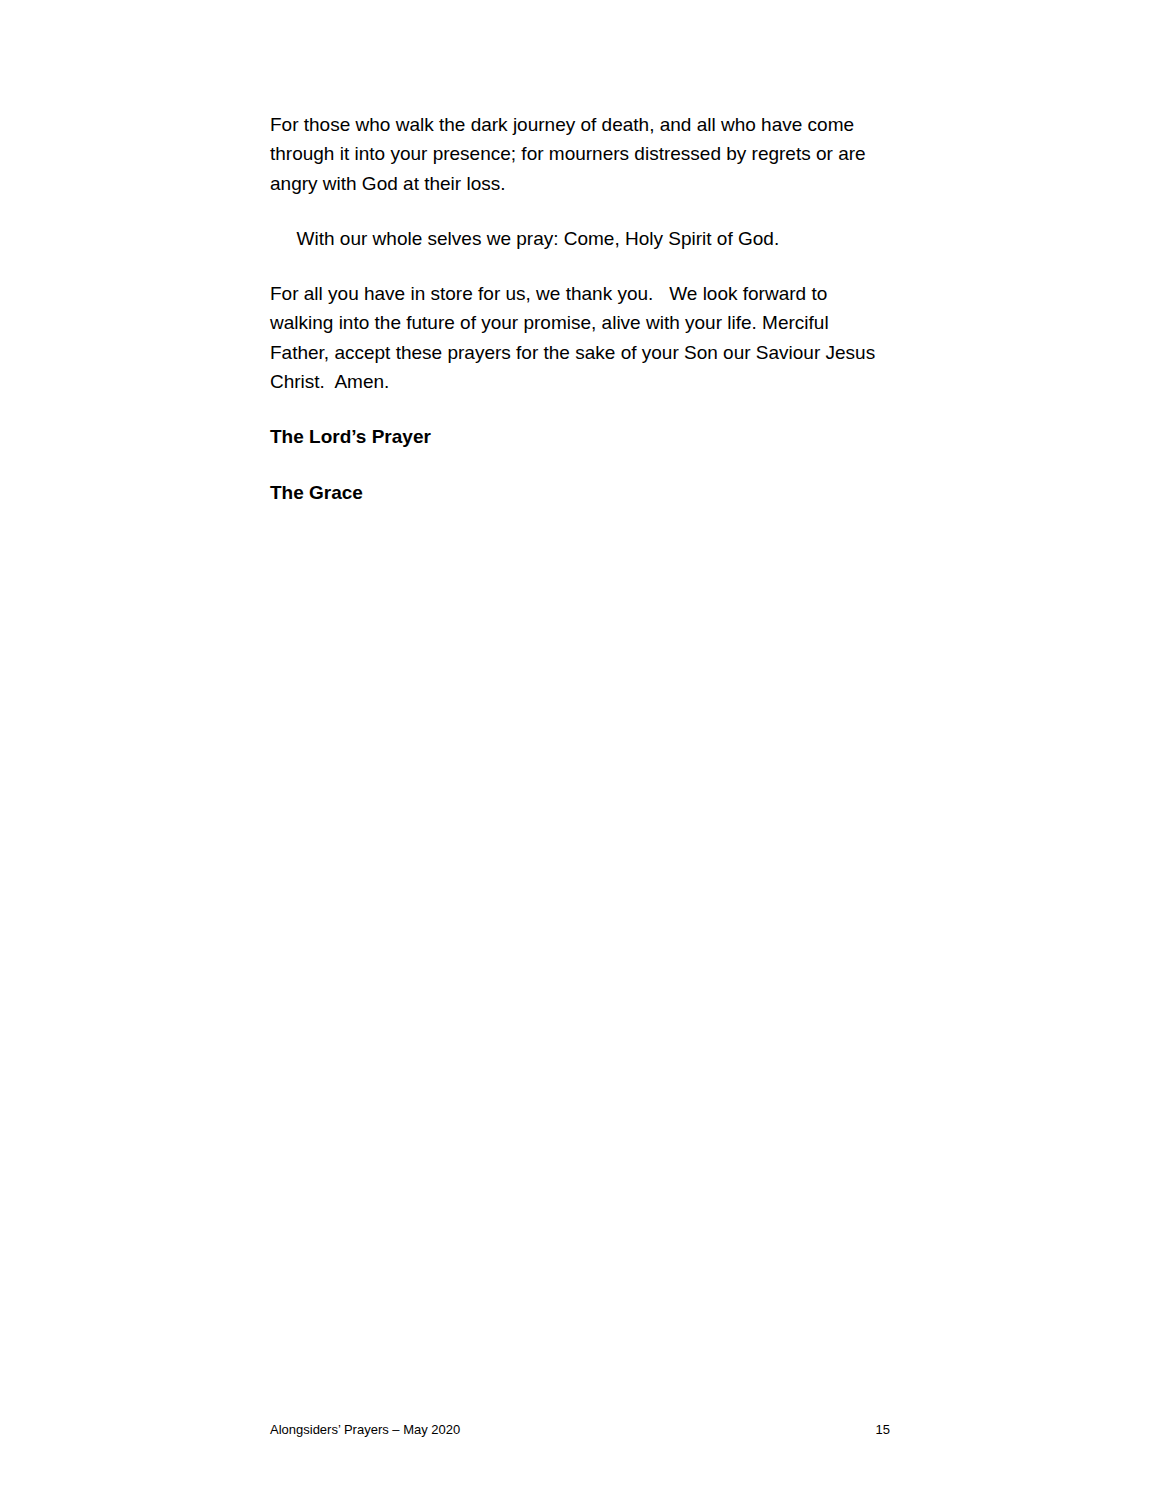For those who walk the dark journey of death, and all who have come through it into your presence; for mourners distressed by regrets or are angry with God at their loss.
With our whole selves we pray: Come, Holy Spirit of God.
For all you have in store for us, we thank you. We look forward to walking into the future of your promise, alive with your life. Merciful Father, accept these prayers for the sake of your Son our Saviour Jesus Christ. Amen.
The Lord’s Prayer
The Grace
Alongsiders’ Prayers – May 2020 15